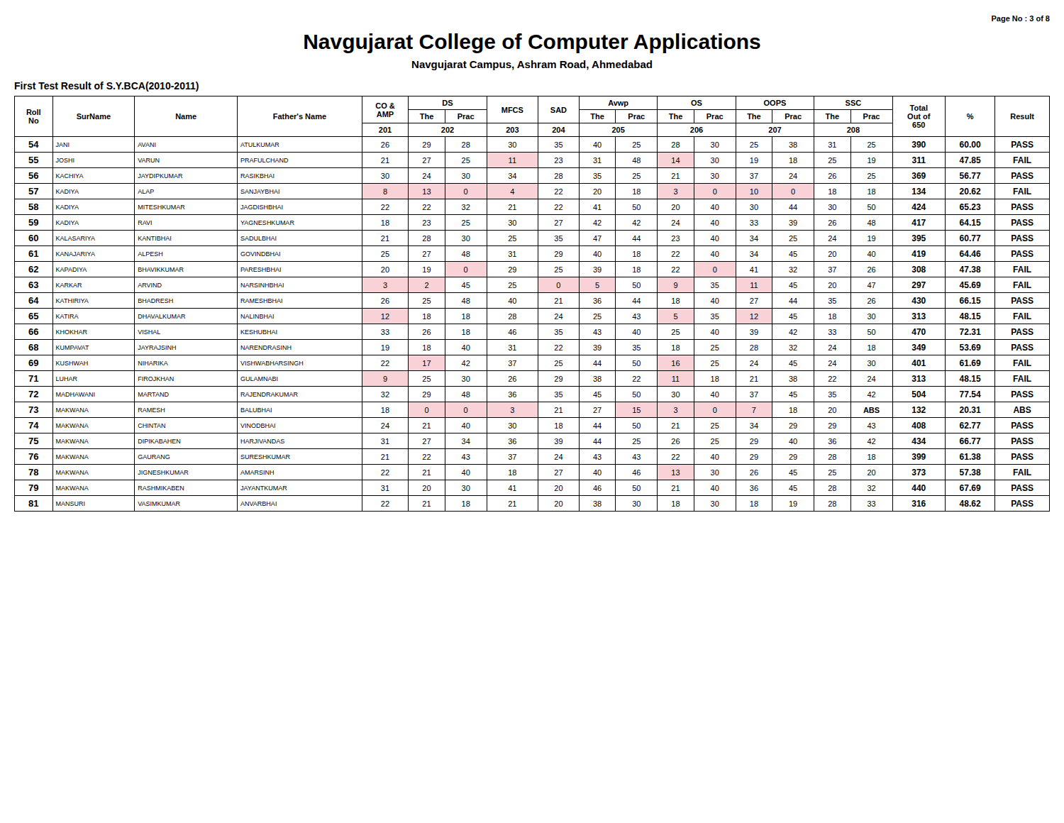Page No : 3 of 8
Navgujarat College of Computer Applications
Navgujarat Campus, Ashram Road, Ahmedabad
First Test Result of S.Y.BCA(2010-2011)
| Roll No | SurName | Name | Father's Name | CO & AMP | DS | MFCS | SAD | Avwp | OS | OOPS | SSC | Total Out of 650 | % | Result |
| --- | --- | --- | --- | --- | --- | --- | --- | --- | --- | --- | --- | --- | --- | --- |
| The | Prac | The | Prac | The | Prac | The | Prac | The | Prac |
| 201 | 202 | 203 | 204 | 205 | 206 | 207 | 208 |
| 54 | JANI | AVANI | ATULKUMAR | 26 | 29 | 28 | 30 | 35 | 40 | 25 | 28 | 30 | 25 | 38 | 31 | 25 | 390 | 60.00 | PASS |
| 55 | JOSHI | VARUN | PRAFULCHAND | 21 | 27 | 25 | 11 | 23 | 31 | 48 | 14 | 30 | 19 | 18 | 25 | 19 | 311 | 47.85 | FAIL |
| 56 | KACHIYA | JAYDIPKUMAR | RASIKBHAI | 30 | 24 | 30 | 34 | 28 | 35 | 25 | 21 | 30 | 37 | 24 | 26 | 25 | 369 | 56.77 | PASS |
| 57 | KADIYA | ALAP | SANJAYBHAI | 8 | 13 | 0 | 4 | 22 | 20 | 18 | 3 | 0 | 10 | 0 | 18 | 18 | 134 | 20.62 | FAIL |
| 58 | KADIYA | MITESHKUMAR | JAGDISHBHAI | 22 | 22 | 32 | 21 | 22 | 41 | 50 | 20 | 40 | 30 | 44 | 30 | 50 | 424 | 65.23 | PASS |
| 59 | KADIYA | RAVI | YAGNESHKUMAR | 18 | 23 | 25 | 30 | 27 | 42 | 42 | 24 | 40 | 33 | 39 | 26 | 48 | 417 | 64.15 | PASS |
| 60 | KALASARIYA | KANTIBHAI | SADULBHAI | 21 | 28 | 30 | 25 | 35 | 47 | 44 | 23 | 40 | 34 | 25 | 24 | 19 | 395 | 60.77 | PASS |
| 61 | KANAJARIYA | ALPESH | GOVINDBHAI | 25 | 27 | 48 | 31 | 29 | 40 | 18 | 22 | 40 | 34 | 45 | 20 | 40 | 419 | 64.46 | PASS |
| 62 | KAPADIYA | BHAVIKKUMAR | PARESHBHAI | 20 | 19 | 0 | 29 | 25 | 39 | 18 | 22 | 0 | 41 | 32 | 37 | 26 | 308 | 47.38 | FAIL |
| 63 | KARKAR | ARVIND | NARSINHBHAI | 3 | 2 | 45 | 25 | 0 | 5 | 50 | 9 | 35 | 11 | 45 | 20 | 47 | 297 | 45.69 | FAIL |
| 64 | KATHIRIYA | BHADRESH | RAMESHBHAI | 26 | 25 | 48 | 40 | 21 | 36 | 44 | 18 | 40 | 27 | 44 | 35 | 26 | 430 | 66.15 | PASS |
| 65 | KATIRA | DHAVALKUMAR | NALINBHAI | 12 | 18 | 18 | 28 | 24 | 25 | 43 | 5 | 35 | 12 | 45 | 18 | 30 | 313 | 48.15 | FAIL |
| 66 | KHOKHAR | VISHAL | KESHUBHAI | 33 | 26 | 18 | 46 | 35 | 43 | 40 | 25 | 40 | 39 | 42 | 33 | 50 | 470 | 72.31 | PASS |
| 68 | KUMPAVAT | JAYRAJSINH | NARENDRASINH | 19 | 18 | 40 | 31 | 22 | 39 | 35 | 18 | 25 | 28 | 32 | 24 | 18 | 349 | 53.69 | PASS |
| 69 | KUSHWAH | NIHARIKA | VISHWABHARSINGH | 22 | 17 | 42 | 37 | 25 | 44 | 50 | 16 | 25 | 24 | 45 | 24 | 30 | 401 | 61.69 | FAIL |
| 71 | LUHAR | FIROJKHAN | GULAMNABI | 9 | 25 | 30 | 26 | 29 | 38 | 22 | 11 | 18 | 21 | 38 | 22 | 24 | 313 | 48.15 | FAIL |
| 72 | MADHAWANI | MARTAND | RAJENDRAKUMAR | 32 | 29 | 48 | 36 | 35 | 45 | 50 | 30 | 40 | 37 | 45 | 35 | 42 | 504 | 77.54 | PASS |
| 73 | MAKWANA | RAMESH | BALUBHAI | 18 | 0 | 0 | 3 | 21 | 27 | 15 | 3 | 0 | 7 | 18 | 20 | ABS | 132 | 20.31 | ABS |
| 74 | MAKWANA | CHINTAN | VINODBHAI | 24 | 21 | 40 | 30 | 18 | 44 | 50 | 21 | 25 | 34 | 29 | 29 | 43 | 408 | 62.77 | PASS |
| 75 | MAKWANA | DIPIKABAHEN | HARJIVANDAS | 31 | 27 | 34 | 36 | 39 | 44 | 25 | 26 | 25 | 29 | 40 | 36 | 42 | 434 | 66.77 | PASS |
| 76 | MAKWANA | GAURANG | SURESHKUMAR | 21 | 22 | 43 | 37 | 24 | 43 | 43 | 22 | 40 | 29 | 29 | 28 | 18 | 399 | 61.38 | PASS |
| 78 | MAKWANA | JIGNESHKUMAR | AMARSINH | 22 | 21 | 40 | 18 | 27 | 40 | 46 | 13 | 30 | 26 | 45 | 25 | 20 | 373 | 57.38 | FAIL |
| 79 | MAKWANA | RASHMIKABEN | JAYANTKUMAR | 31 | 20 | 30 | 41 | 20 | 46 | 50 | 21 | 40 | 36 | 45 | 28 | 32 | 440 | 67.69 | PASS |
| 81 | MANSURI | VASIMKUMAR | ANVARBHAI | 22 | 21 | 18 | 21 | 20 | 38 | 30 | 18 | 30 | 18 | 19 | 28 | 33 | 316 | 48.62 | PASS |